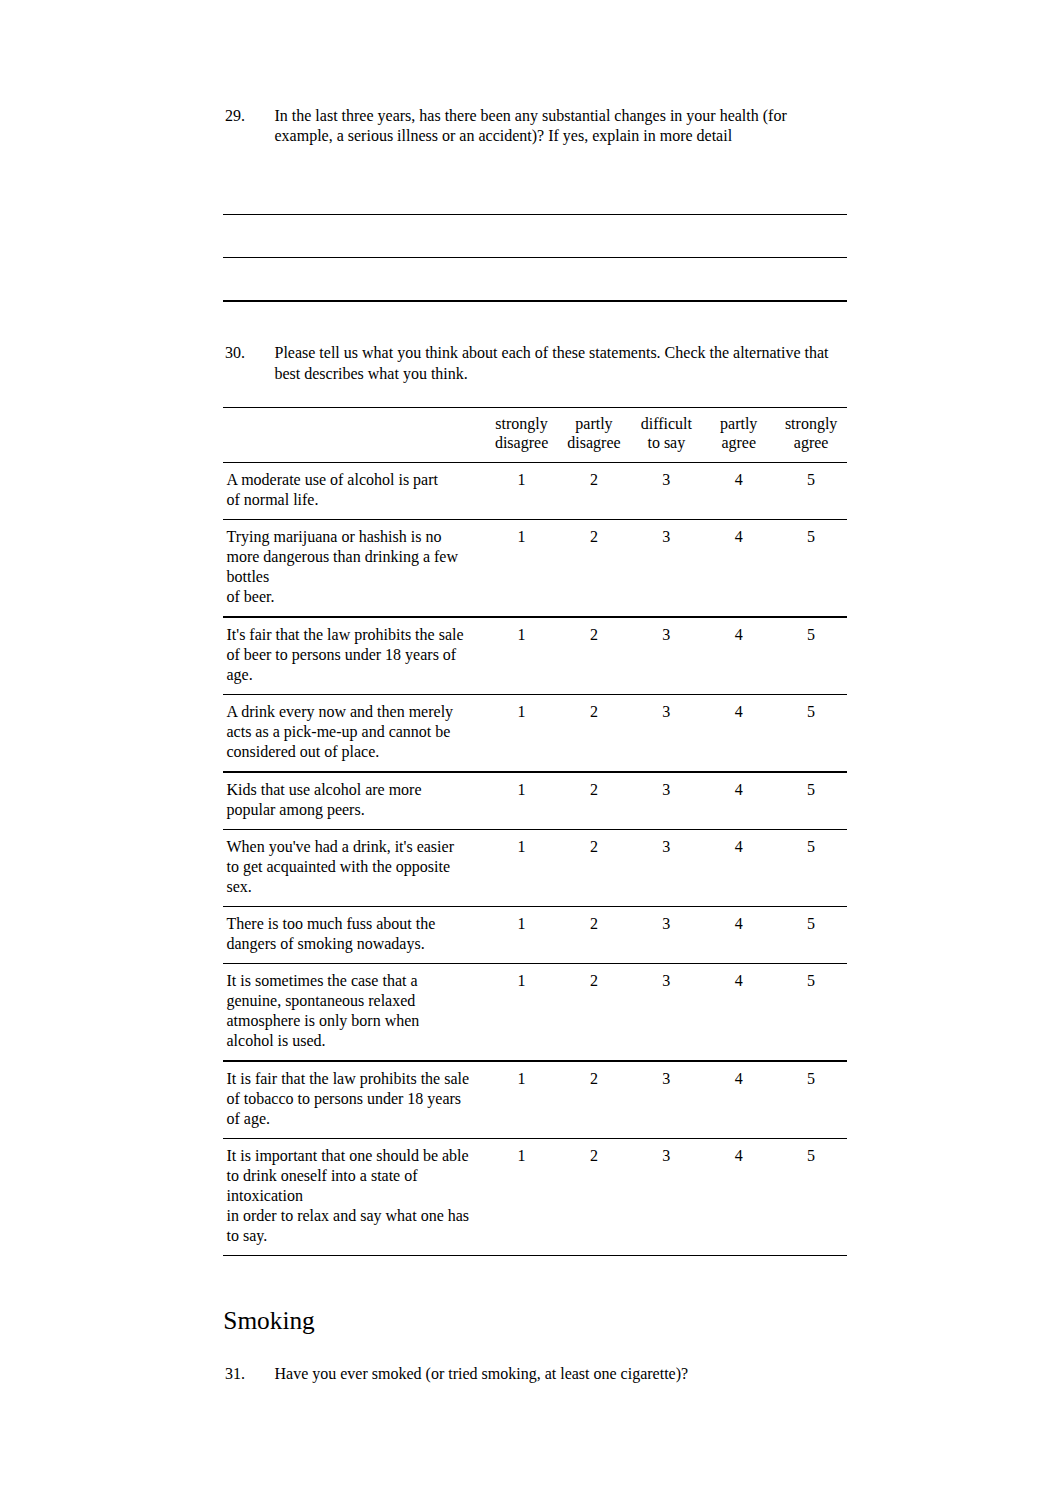29.
In the last three years, has there been any substantial changes in your health (for example, a serious illness or an accident)? If yes, explain in more detail
30.
Please tell us what you think about each of these statements. Check the alternative that best describes what you think.
| | strongly disagree | partly disagree | difficult to say | partly agree | strongly agree |
| --- | --- | --- | --- | --- | --- |
| A moderate use of alcohol is part of normal life. | 1 | 2 | 3 | 4 | 5 |
| Trying marijuana or hashish is no more dangerous than drinking a few bottles of beer. | 1 | 2 | 3 | 4 | 5 |
| It's fair that the law prohibits the sale of beer to persons under 18 years of age. | 1 | 2 | 3 | 4 | 5 |
| A drink every now and then merely acts as a pick-me-up and cannot be considered out of place. | 1 | 2 | 3 | 4 | 5 |
| Kids that use alcohol are more popular among peers. | 1 | 2 | 3 | 4 | 5 |
| When you've had a drink, it's easier to get acquainted with the opposite sex. | 1 | 2 | 3 | 4 | 5 |
| There is too much fuss about the dangers of smoking nowadays. | 1 | 2 | 3 | 4 | 5 |
| It is sometimes the case that a genuine, spontaneous relaxed atmosphere is only born when alcohol is used. | 1 | 2 | 3 | 4 | 5 |
| It is fair that the law prohibits the sale of tobacco to persons under 18 years of age. | 1 | 2 | 3 | 4 | 5 |
| It is important that one should be able to drink oneself into a state of intoxication in order to relax and say what one has to say. | 1 | 2 | 3 | 4 | 5 |
Smoking
31.
Have you ever smoked (or tried smoking, at least one cigarette)?